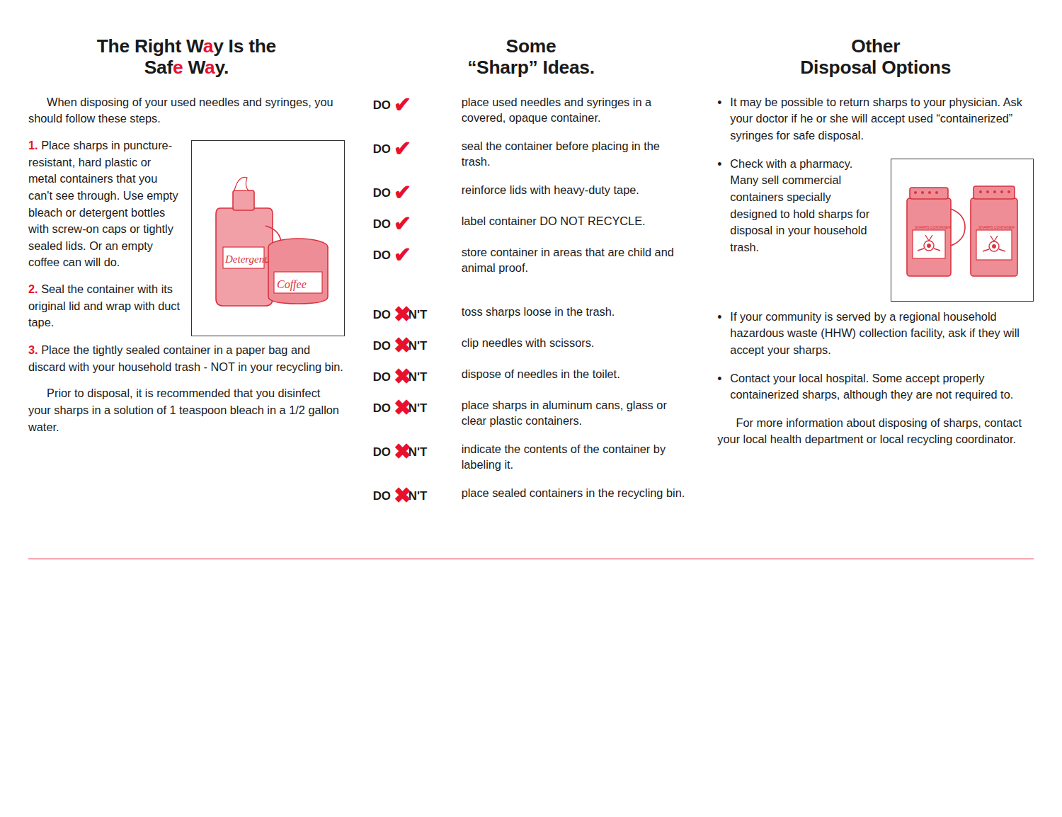The Right Way Is the
Safe Way.
When disposing of your used needles and syringes, you should follow these steps.
Detergent Coffee
1. Place sharps in puncture-resistant, hard plastic or metal containers that you can't see through. Use empty bleach or detergent bottles with screw-on caps or tightly sealed lids. Or an empty coffee can will do.
2. Seal the container with its original lid and wrap with duct tape.
3. Place the tightly sealed container in a paper bag and discard with your household trash - NOT in your recycling bin.
Prior to disposal, it is recommended that you disinfect your sharps in a solution of 1 teaspoon bleach in a 1/2 gallon water.
Some
“Sharp” Ideas.
DO✔ place used needles and syringes in a covered, opaque container.
DO✔ seal the container before placing in the trash.
DO✔ reinforce lids with heavy-duty tape.
DO✔ label container DO NOT RECYCLE.
DO✔ store container in areas that are child and animal proof.
DO✖N'T toss sharps loose in the trash.
DO✖N'T clip needles with scissors.
DO✖N'T dispose of needles in the toilet.
DO✖N'T place sharps in aluminum cans, glass or clear plastic containers.
DO✖N'T indicate the contents of the container by labeling it.
DO✖N'T place sealed containers in the recycling bin.
Other
Disposal Options
It may be possible to return sharps to your physician. Ask your doctor if he or she will accept used “containerized” syringes for safe disposal.
SHARPS CONTAINER SHARPS CONTAINER
Check with a pharmacy. Many sell commercial containers specially designed to hold sharps for disposal in your household trash.
If your community is served by a regional household hazardous waste (HHW) collection facility, ask if they will accept your sharps.
Contact your local hospital. Some accept properly containerized sharps, although they are not required to.
For more information about disposing of sharps, contact your local health department or local recycling coordinator.